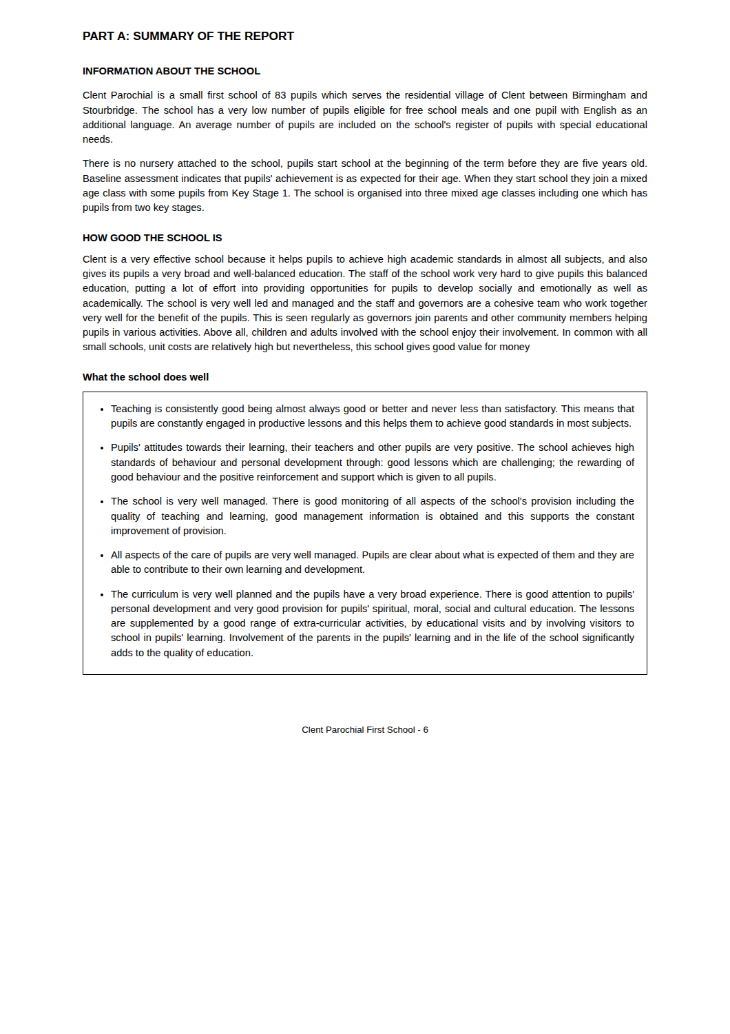PART A: SUMMARY OF THE REPORT
INFORMATION ABOUT THE SCHOOL
Clent Parochial is a small first school of 83 pupils which serves the residential village of Clent between Birmingham and Stourbridge. The school has a very low number of pupils eligible for free school meals and one pupil with English as an additional language. An average number of pupils are included on the school's register of pupils with special educational needs.
There is no nursery attached to the school, pupils start school at the beginning of the term before they are five years old. Baseline assessment indicates that pupils' achievement is as expected for their age. When they start school they join a mixed age class with some pupils from Key Stage 1. The school is organised into three mixed age classes including one which has pupils from two key stages.
HOW GOOD THE SCHOOL IS
Clent is a very effective school because it helps pupils to achieve high academic standards in almost all subjects, and also gives its pupils a very broad and well-balanced education. The staff of the school work very hard to give pupils this balanced education, putting a lot of effort into providing opportunities for pupils to develop socially and emotionally as well as academically. The school is very well led and managed and the staff and governors are a cohesive team who work together very well for the benefit of the pupils. This is seen regularly as governors join parents and other community members helping pupils in various activities. Above all, children and adults involved with the school enjoy their involvement. In common with all small schools, unit costs are relatively high but nevertheless, this school gives good value for money
What the school does well
Teaching is consistently good being almost always good or better and never less than satisfactory. This means that pupils are constantly engaged in productive lessons and this helps them to achieve good standards in most subjects.
Pupils' attitudes towards their learning, their teachers and other pupils are very positive. The school achieves high standards of behaviour and personal development through: good lessons which are challenging; the rewarding of good behaviour and the positive reinforcement and support which is given to all pupils.
The school is very well managed. There is good monitoring of all aspects of the school's provision including the quality of teaching and learning, good management information is obtained and this supports the constant improvement of provision.
All aspects of the care of pupils are very well managed. Pupils are clear about what is expected of them and they are able to contribute to their own learning and development.
The curriculum is very well planned and the pupils have a very broad experience. There is good attention to pupils' personal development and very good provision for pupils' spiritual, moral, social and cultural education. The lessons are supplemented by a good range of extra-curricular activities, by educational visits and by involving visitors to school in pupils' learning. Involvement of the parents in the pupils' learning and in the life of the school significantly adds to the quality of education.
Clent Parochial First School - 6